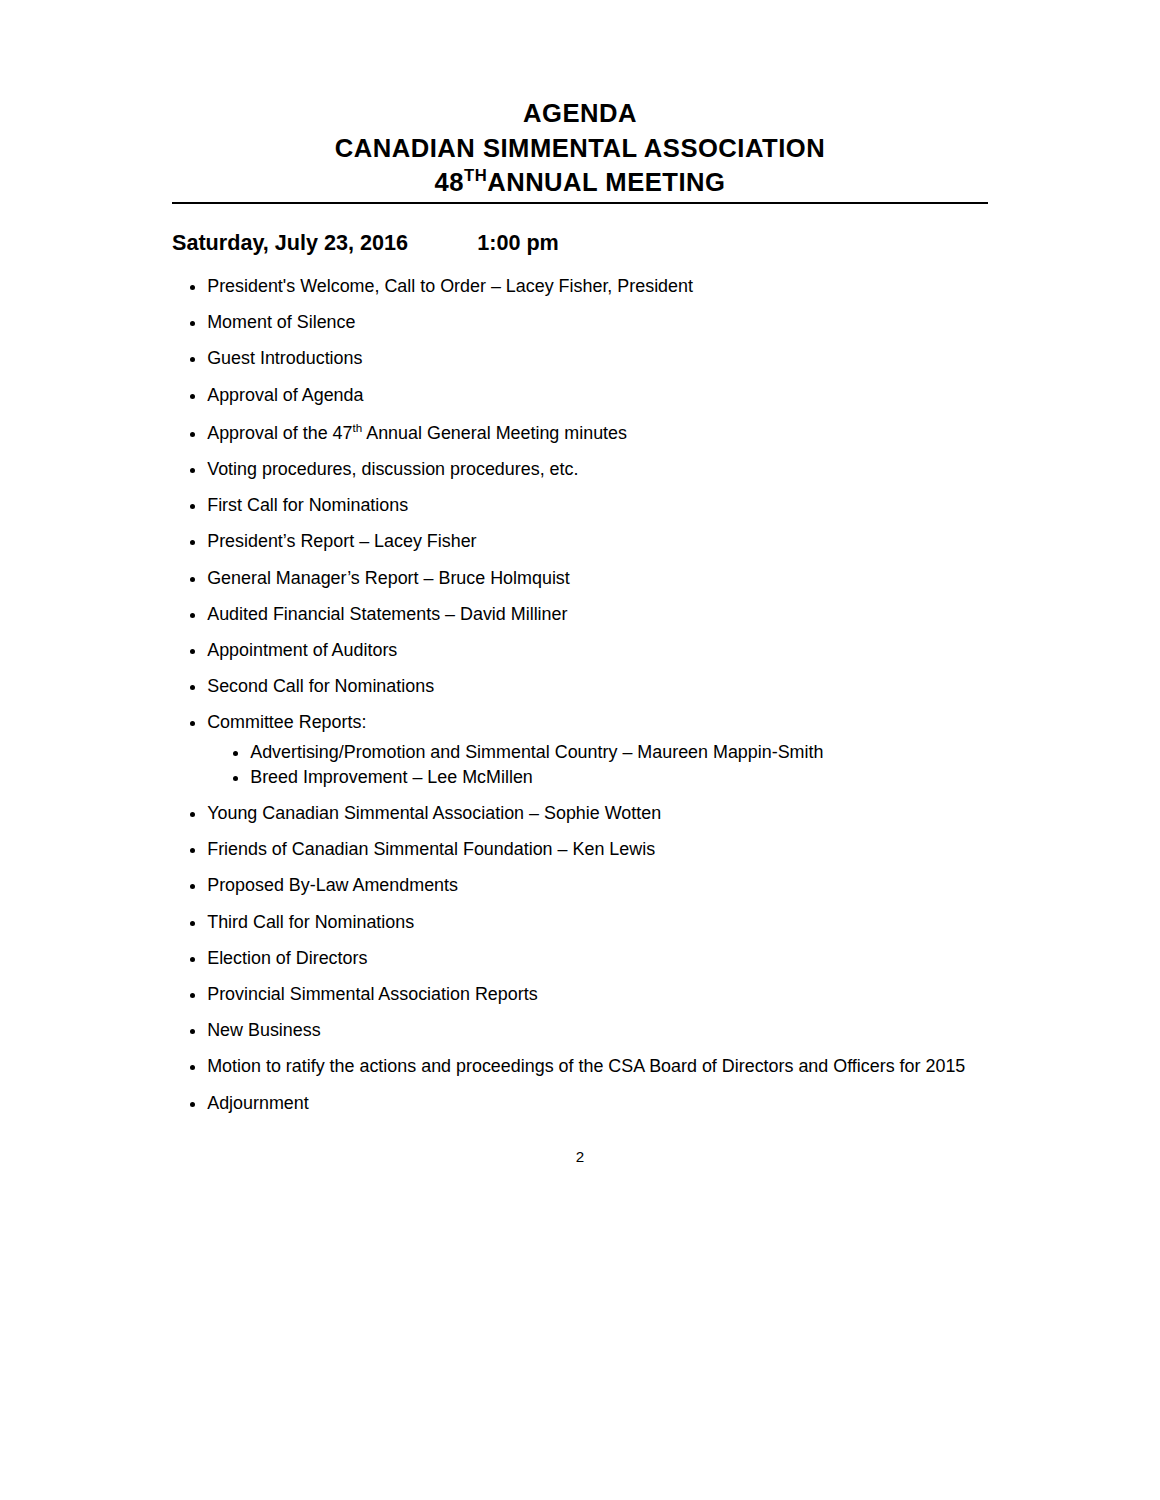AGENDA
CANADIAN SIMMENTAL ASSOCIATION
48THANNUAL MEETING
Saturday, July 23, 2016 1:00 pm
President's Welcome, Call to Order – Lacey Fisher, President
Moment of Silence
Guest Introductions
Approval of Agenda
Approval of the 47th Annual General Meeting minutes
Voting procedures, discussion procedures, etc.
First Call for Nominations
President’s Report – Lacey Fisher
General Manager’s Report – Bruce Holmquist
Audited Financial Statements – David Milliner
Appointment of Auditors
Second Call for Nominations
Committee Reports:
Advertising/Promotion and Simmental Country – Maureen Mappin-Smith
Breed Improvement – Lee McMillen
Young Canadian Simmental Association – Sophie Wotten
Friends of Canadian Simmental Foundation – Ken Lewis
Proposed By-Law Amendments
Third Call for Nominations
Election of Directors
Provincial Simmental Association Reports
New Business
Motion to ratify the actions and proceedings of the CSA Board of Directors and Officers for 2015
Adjournment
2